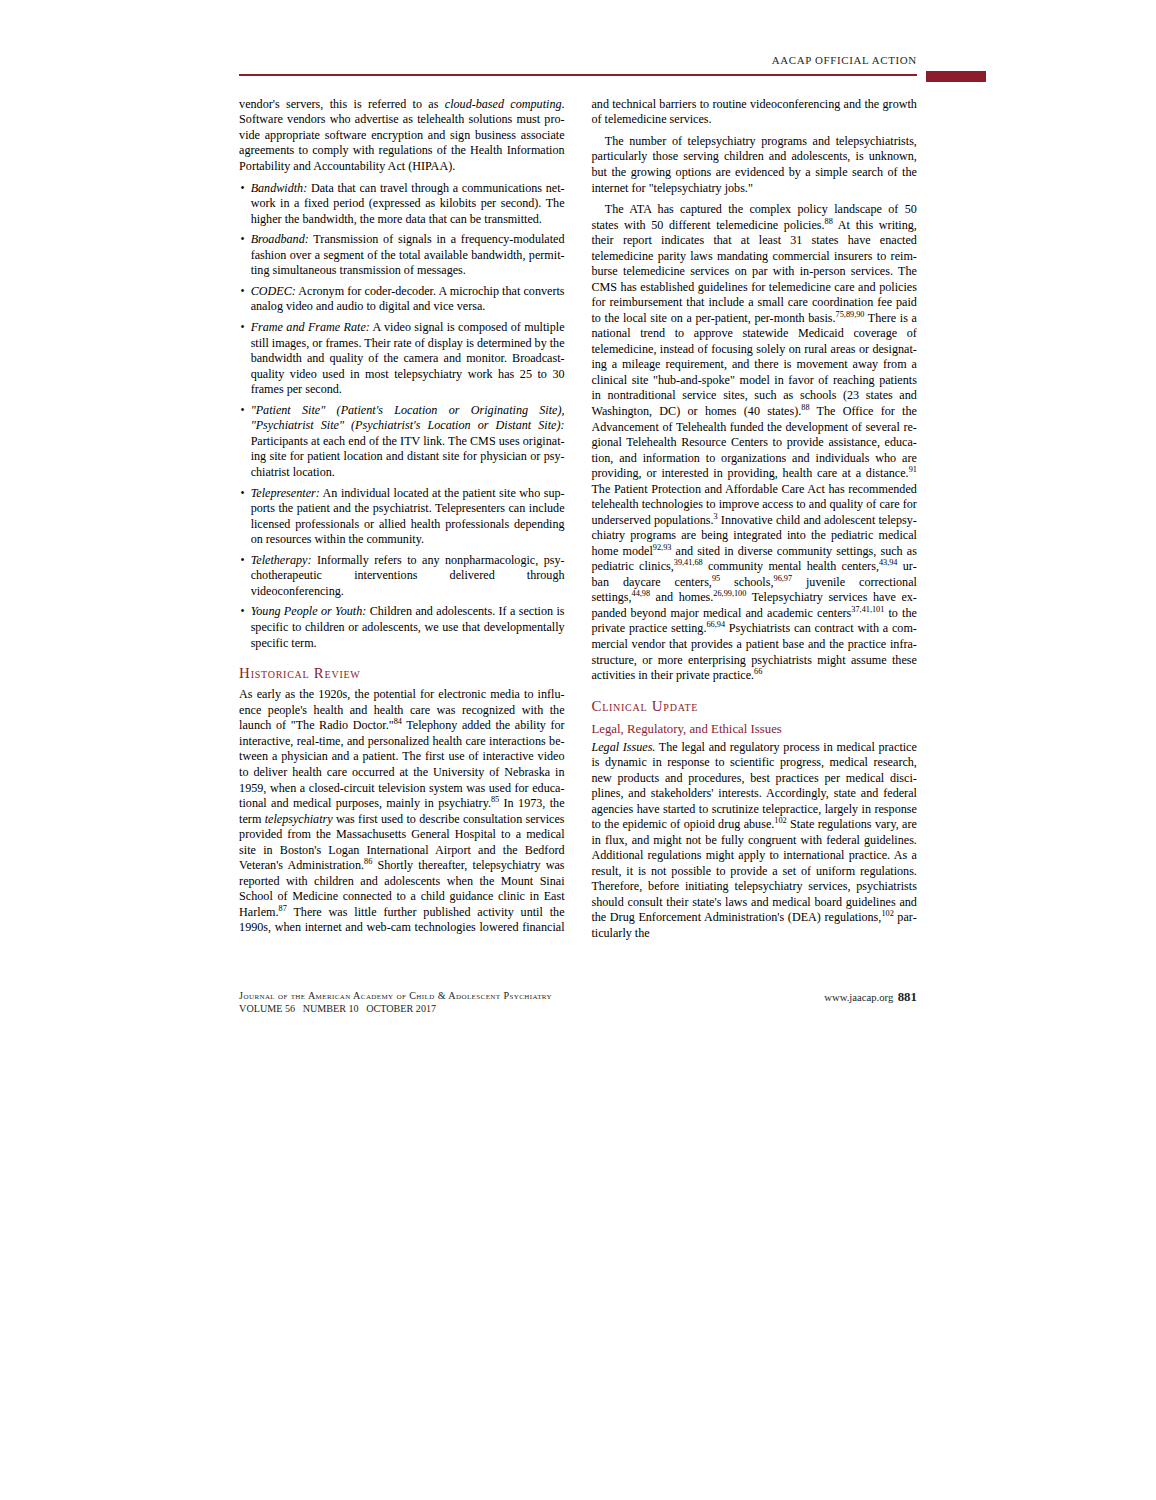AACAP OFFICIAL ACTION
vendor's servers, this is referred to as cloud-based computing. Software vendors who advertise as telehealth solutions must provide appropriate software encryption and sign business associate agreements to comply with regulations of the Health Information Portability and Accountability Act (HIPAA).
Bandwidth: Data that can travel through a communications network in a fixed period (expressed as kilobits per second). The higher the bandwidth, the more data that can be transmitted.
Broadband: Transmission of signals in a frequency-modulated fashion over a segment of the total available bandwidth, permitting simultaneous transmission of messages.
CODEC: Acronym for coder-decoder. A microchip that converts analog video and audio to digital and vice versa.
Frame and Frame Rate: A video signal is composed of multiple still images, or frames. Their rate of display is determined by the bandwidth and quality of the camera and monitor. Broadcast-quality video used in most telepsychiatry work has 25 to 30 frames per second.
"Patient Site" (Patient's Location or Originating Site), "Psychiatrist Site" (Psychiatrist's Location or Distant Site): Participants at each end of the ITV link. The CMS uses originating site for patient location and distant site for physician or psychiatrist location.
Telepresenter: An individual located at the patient site who supports the patient and the psychiatrist. Telepresenters can include licensed professionals or allied health professionals depending on resources within the community.
Teletherapy: Informally refers to any nonpharmacologic, psychotherapeutic interventions delivered through videoconferencing.
Young People or Youth: Children and adolescents. If a section is specific to children or adolescents, we use that developmentally specific term.
Historical Review
As early as the 1920s, the potential for electronic media to influence people's health and health care was recognized with the launch of "The Radio Doctor."84 Telephony added the ability for interactive, real-time, and personalized health care interactions between a physician and a patient. The first use of interactive video to deliver health care occurred at the University of Nebraska in 1959, when a closed-circuit television system was used for educational and medical purposes, mainly in psychiatry.85 In 1973, the term telepsychiatry was first used to describe consultation services provided from the Massachusetts General Hospital to a medical site in Boston's Logan International Airport and the Bedford Veteran's Administration.86 Shortly thereafter, telepsychiatry was reported with children and adolescents when the Mount Sinai School of Medicine connected to a child guidance clinic in East Harlem.87 There was little further published activity until the 1990s, when internet and web-cam technologies lowered financial and technical barriers to routine videoconferencing and the growth of telemedicine services.
The number of telepsychiatry programs and telepsychiatrists, particularly those serving children and adolescents, is unknown, but the growing options are evidenced by a simple search of the internet for "telepsychiatry jobs."
The ATA has captured the complex policy landscape of 50 states with 50 different telemedicine policies.88 At this writing, their report indicates that at least 31 states have enacted telemedicine parity laws mandating commercial insurers to reimburse telemedicine services on par with in-person services. The CMS has established guidelines for telemedicine care and policies for reimbursement that include a small care coordination fee paid to the local site on a per-patient, per-month basis.75,89,90 There is a national trend to approve statewide Medicaid coverage of telemedicine, instead of focusing solely on rural areas or designating a mileage requirement, and there is movement away from a clinical site "hub-and-spoke" model in favor of reaching patients in nontraditional service sites, such as schools (23 states and Washington, DC) or homes (40 states).88 The Office for the Advancement of Telehealth funded the development of several regional Telehealth Resource Centers to provide assistance, education, and information to organizations and individuals who are providing, or interested in providing, health care at a distance.91 The Patient Protection and Affordable Care Act has recommended telehealth technologies to improve access to and quality of care for underserved populations.3 Innovative child and adolescent telepsychiatry programs are being integrated into the pediatric medical home model92,93 and sited in diverse community settings, such as pediatric clinics,39,41,68 community mental health centers,43,94 urban daycare centers,95 schools,96,97 juvenile correctional settings,44,98 and homes.26,99,100 Telepsychiatry services have expanded beyond major medical and academic centers37,41,101 to the private practice setting.66,94 Psychiatrists can contract with a commercial vendor that provides a patient base and the practice infrastructure, or more enterprising psychiatrists might assume these activities in their private practice.66
Clinical Update
Legal, Regulatory, and Ethical Issues
Legal Issues. The legal and regulatory process in medical practice is dynamic in response to scientific progress, medical research, new products and procedures, best practices per medical disciplines, and stakeholders' interests. Accordingly, state and federal agencies have started to scrutinize telepractice, largely in response to the epidemic of opioid drug abuse.102 State regulations vary, are in flux, and might not be fully congruent with federal guidelines. Additional regulations might apply to international practice. As a result, it is not possible to provide a set of uniform regulations. Therefore, before initiating telepsychiatry services, psychiatrists should consult their state's laws and medical board guidelines and the Drug Enforcement Administration's (DEA) regulations,102 particularly the
Journal of the American Academy of Child & Adolescent Psychiatry
VOLUME 56 NUMBER 10 OCTOBER 2017
www.jaacap.org 881